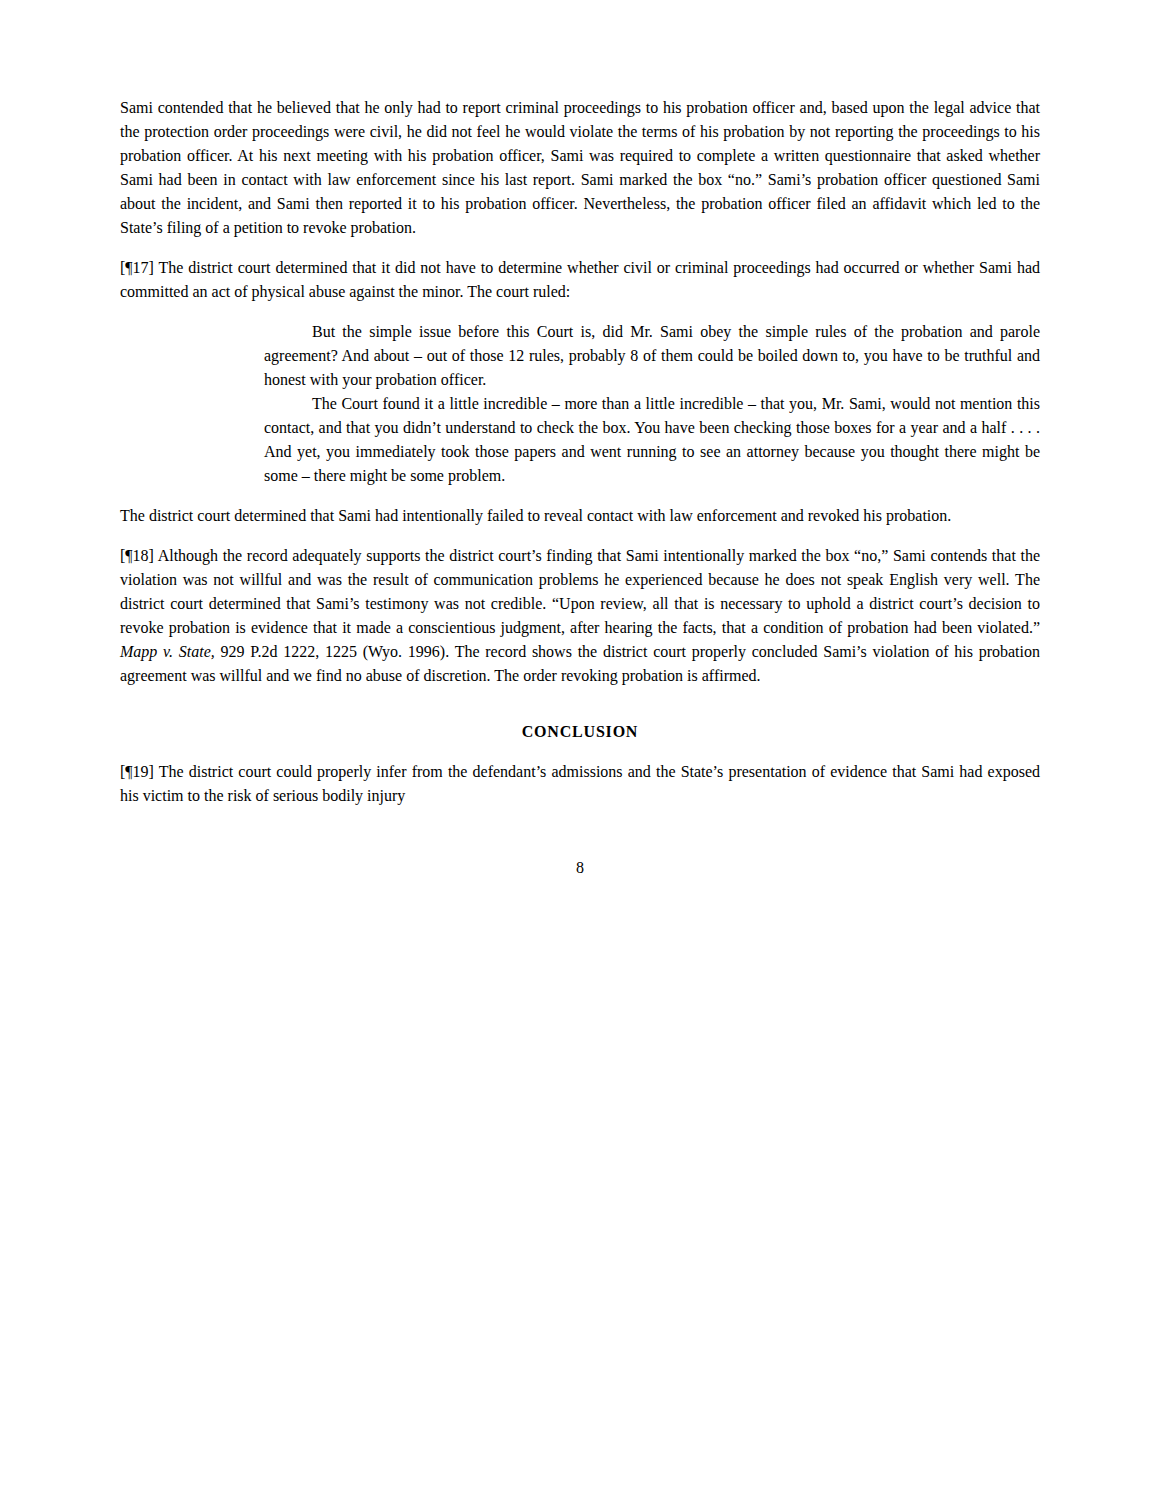Sami contended that he believed that he only had to report criminal proceedings to his probation officer and, based upon the legal advice that the protection order proceedings were civil, he did not feel he would violate the terms of his probation by not reporting the proceedings to his probation officer. At his next meeting with his probation officer, Sami was required to complete a written questionnaire that asked whether Sami had been in contact with law enforcement since his last report. Sami marked the box “no.” Sami’s probation officer questioned Sami about the incident, and Sami then reported it to his probation officer. Nevertheless, the probation officer filed an affidavit which led to the State’s filing of a petition to revoke probation.
[¶17] The district court determined that it did not have to determine whether civil or criminal proceedings had occurred or whether Sami had committed an act of physical abuse against the minor. The court ruled:
But the simple issue before this Court is, did Mr. Sami obey the simple rules of the probation and parole agreement? And about – out of those 12 rules, probably 8 of them could be boiled down to, you have to be truthful and honest with your probation officer.
The Court found it a little incredible – more than a little incredible – that you, Mr. Sami, would not mention this contact, and that you didn’t understand to check the box. You have been checking those boxes for a year and a half . . . . And yet, you immediately took those papers and went running to see an attorney because you thought there might be some – there might be some problem.
The district court determined that Sami had intentionally failed to reveal contact with law enforcement and revoked his probation.
[¶18] Although the record adequately supports the district court’s finding that Sami intentionally marked the box “no,” Sami contends that the violation was not willful and was the result of communication problems he experienced because he does not speak English very well. The district court determined that Sami’s testimony was not credible. “Upon review, all that is necessary to uphold a district court’s decision to revoke probation is evidence that it made a conscientious judgment, after hearing the facts, that a condition of probation had been violated.” Mapp v. State, 929 P.2d 1222, 1225 (Wyo. 1996). The record shows the district court properly concluded Sami’s violation of his probation agreement was willful and we find no abuse of discretion. The order revoking probation is affirmed.
CONCLUSION
[¶19] The district court could properly infer from the defendant’s admissions and the State’s presentation of evidence that Sami had exposed his victim to the risk of serious bodily injury
8